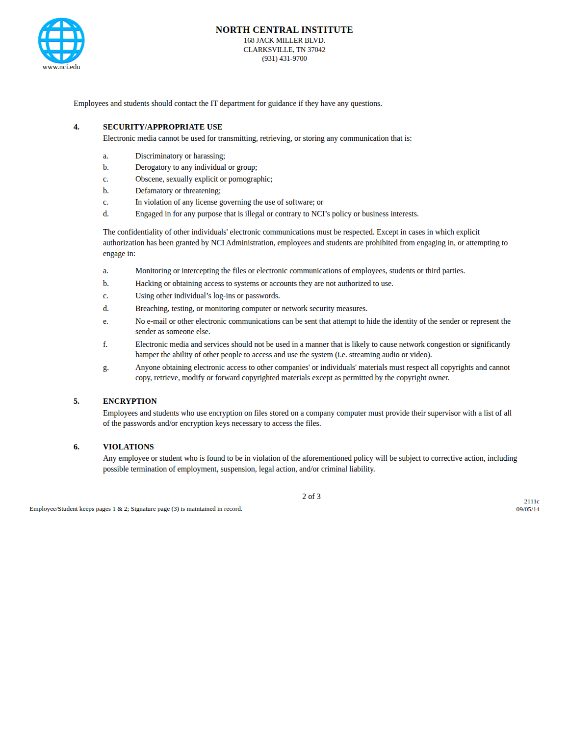🌐
www.nci.edu
NORTH CENTRAL INSTITUTE
168 JACK MILLER BLVD.
CLARKSVILLE, TN 37042
(931) 431-9700
Employees and students should contact the IT department for guidance if they have any questions.
4. SECURITY/APPROPRIATE USE
Electronic media cannot be used for transmitting, retrieving, or storing any communication that is:
a. Discriminatory or harassing;
b. Derogatory to any individual or group;
c. Obscene, sexually explicit or pornographic;
b. Defamatory or threatening;
c. In violation of any license governing the use of software; or
d. Engaged in for any purpose that is illegal or contrary to NCI’s policy or business interests.
The confidentiality of other individuals' electronic communications must be respected. Except in cases in which explicit authorization has been granted by NCI Administration, employees and students are prohibited from engaging in, or attempting to engage in:
a. Monitoring or intercepting the files or electronic communications of employees, students or third parties.
b. Hacking or obtaining access to systems or accounts they are not authorized to use.
c. Using other individual’s log-ins or passwords.
d. Breaching, testing, or monitoring computer or network security measures.
e. No e-mail or other electronic communications can be sent that attempt to hide the identity of the sender or represent the sender as someone else.
f. Electronic media and services should not be used in a manner that is likely to cause network congestion or significantly hamper the ability of other people to access and use the system (i.e. streaming audio or video).
g. Anyone obtaining electronic access to other companies' or individuals' materials must respect all copyrights and cannot copy, retrieve, modify or forward copyrighted materials except as permitted by the copyright owner.
5. ENCRYPTION
Employees and students who use encryption on files stored on a company computer must provide their supervisor with a list of all of the passwords and/or encryption keys necessary to access the files.
6. VIOLATIONS
Any employee or student who is found to be in violation of the aforementioned policy will be subject to corrective action, including possible termination of employment, suspension, legal action, and/or criminal liability.
2 of 3
Employee/Student keeps pages 1 & 2; Signature page (3) is maintained in record. 2111c
09/05/14